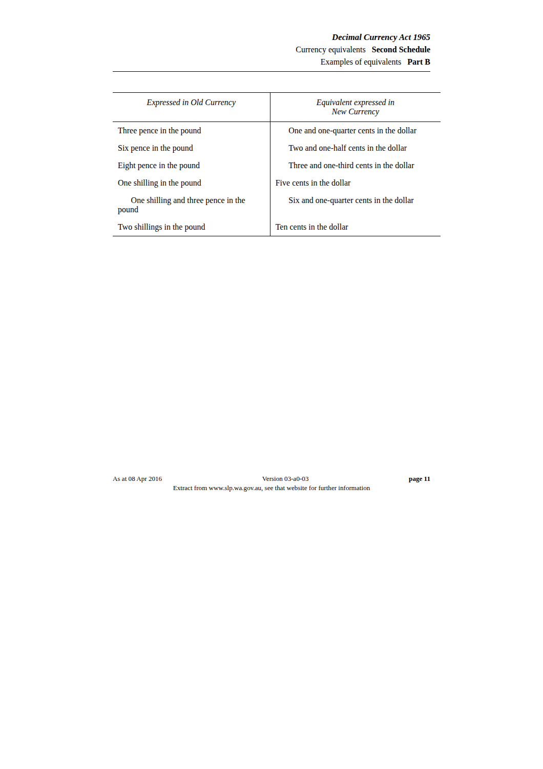Decimal Currency Act 1965
Currency equivalents Second Schedule
Examples of equivalents Part B
| Expressed in Old Currency | Equivalent expressed in New Currency |
| --- | --- |
| Three pence in the pound | One and one-quarter cents in the dollar |
| Six pence in the pound | Two and one-half cents in the dollar |
| Eight pence in the pound | Three and one-third cents in the dollar |
| One shilling in the pound | Five cents in the dollar |
| One shilling and three pence in the pound | Six and one-quarter cents in the dollar |
| Two shillings in the pound | Ten cents in the dollar |
As at 08 Apr 2016 Version 03-a0-03 page 11
Extract from www.slp.wa.gov.au, see that website for further information